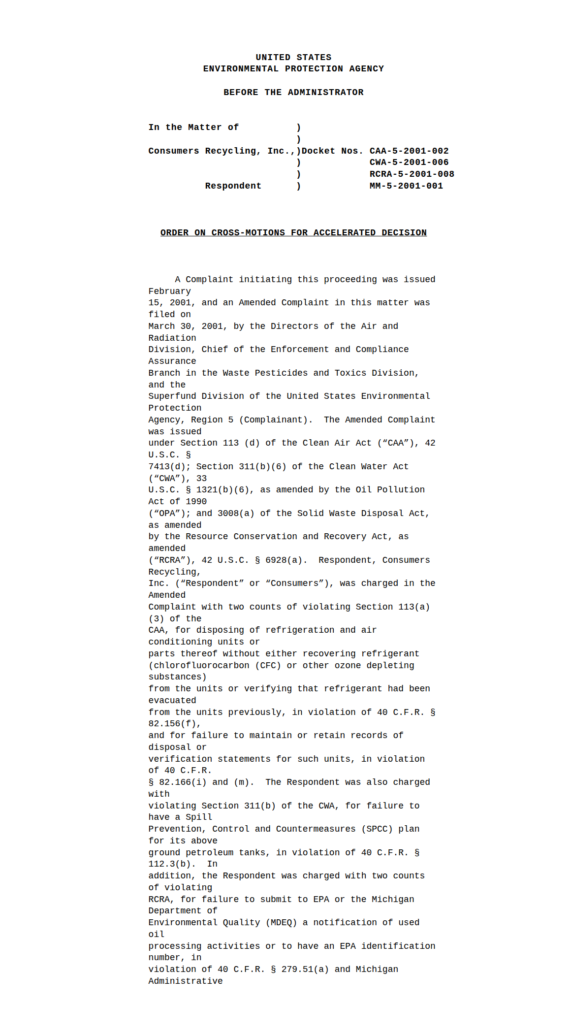UNITED STATES
ENVIRONMENTAL PROTECTION AGENCY
BEFORE THE ADMINISTRATOR
| In the Matter of | ) | |
| | ) | |
| Consumers Recycling, Inc., | ) | Docket Nos. CAA-5-2001-002 |
| | ) | CWA-5-2001-006 |
| | ) | RCRA-5-2001-008 |
| Respondent | ) | MM-5-2001-001 |
ORDER ON CROSS-MOTIONS FOR ACCELERATED DECISION
A Complaint initiating this proceeding was issued February 15, 2001, and an Amended Complaint in this matter was filed on March 30, 2001, by the Directors of the Air and Radiation Division, Chief of the Enforcement and Compliance Assurance Branch in the Waste Pesticides and Toxics Division, and the Superfund Division of the United States Environmental Protection Agency, Region 5 (Complainant). The Amended Complaint was issued under Section 113 (d) of the Clean Air Act (“CAA”), 42 U.S.C. § 7413(d); Section 311(b)(6) of the Clean Water Act (“CWA”), 33 U.S.C. § 1321(b)(6), as amended by the Oil Pollution Act of 1990 (“OPA”); and 3008(a) of the Solid Waste Disposal Act, as amended by the Resource Conservation and Recovery Act, as amended (“RCRA”), 42 U.S.C. § 6928(a). Respondent, Consumers Recycling, Inc. (“Respondent” or “Consumers”), was charged in the Amended Complaint with two counts of violating Section 113(a)(3) of the CAA, for disposing of refrigeration and air conditioning units or parts thereof without either recovering refrigerant (chlorofluorocarbon (CFC) or other ozone depleting substances) from the units or verifying that refrigerant had been evacuated from the units previously, in violation of 40 C.F.R. § 82.156(f), and for failure to maintain or retain records of disposal or verification statements for such units, in violation of 40 C.F.R. § 82.166(i) and (m). The Respondent was also charged with violating Section 311(b) of the CWA, for failure to have a Spill Prevention, Control and Countermeasures (SPCC) plan for its above ground petroleum tanks, in violation of 40 C.F.R. § 112.3(b). In addition, the Respondent was charged with two counts of violating RCRA, for failure to submit to EPA or the Michigan Department of Environmental Quality (MDEQ) a notification of used oil processing activities or to have an EPA identification number, in violation of 40 C.F.R. § 279.51(a) and Michigan Administrative